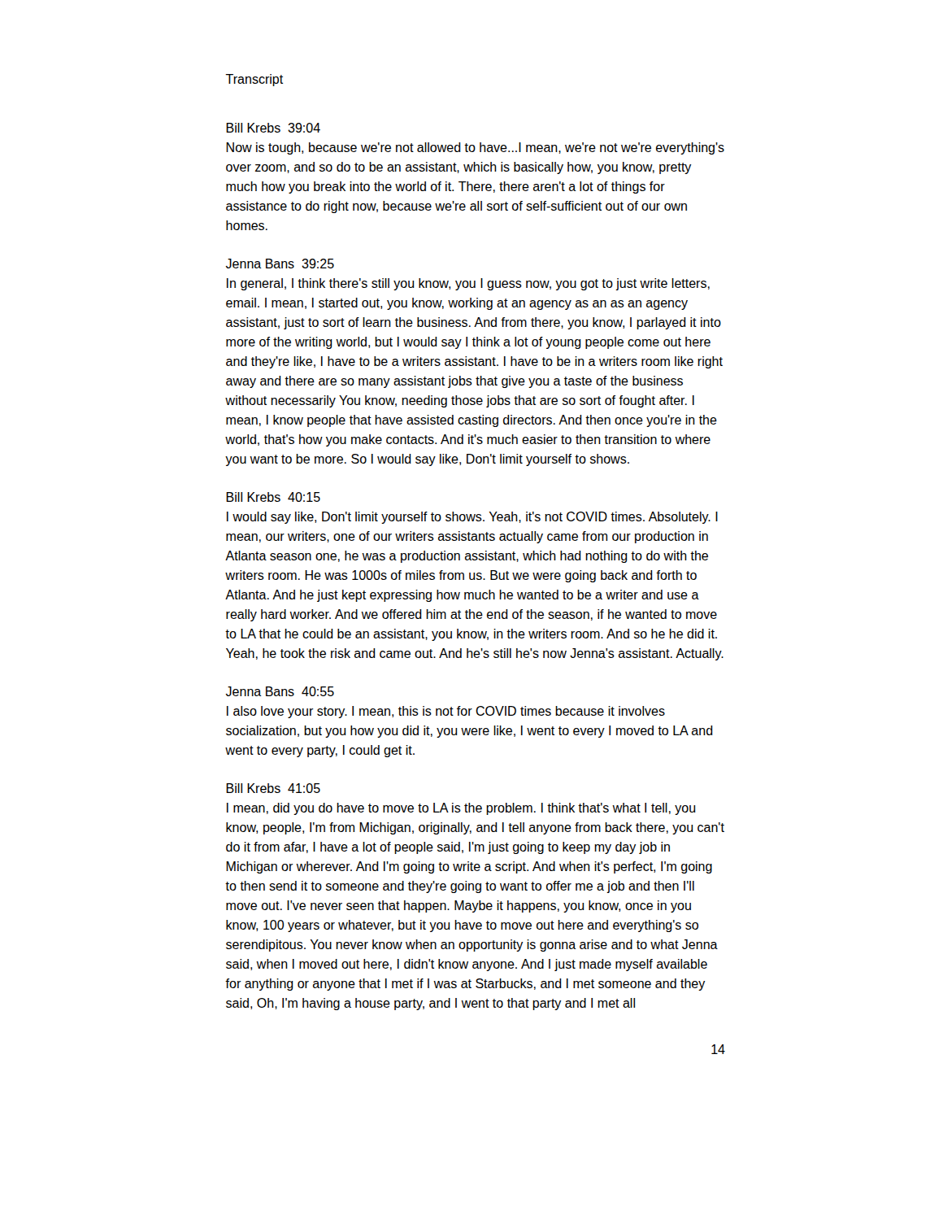Transcript
Bill Krebs 39:04
Now is tough, because we're not allowed to have...I mean, we're not we're everything's over zoom, and so do to be an assistant, which is basically how, you know, pretty much how you break into the world of it. There, there aren't a lot of things for assistance to do right now, because we're all sort of self-sufficient out of our own homes.
Jenna Bans 39:25
In general, I think there's still you know, you I guess now, you got to just write letters, email. I mean, I started out, you know, working at an agency as an as an agency assistant, just to sort of learn the business. And from there, you know, I parlayed it into more of the writing world, but I would say I think a lot of young people come out here and they're like, I have to be a writers assistant. I have to be in a writers room like right away and there are so many assistant jobs that give you a taste of the business without necessarily You know, needing those jobs that are so sort of fought after. I mean, I know people that have assisted casting directors. And then once you're in the world, that's how you make contacts. And it's much easier to then transition to where you want to be more. So I would say like, Don't limit yourself to shows.
Bill Krebs 40:15
I would say like, Don't limit yourself to shows. Yeah, it's not COVID times. Absolutely. I mean, our writers, one of our writers assistants actually came from our production in Atlanta season one, he was a production assistant, which had nothing to do with the writers room. He was 1000s of miles from us. But we were going back and forth to Atlanta. And he just kept expressing how much he wanted to be a writer and use a really hard worker. And we offered him at the end of the season, if he wanted to move to LA that he could be an assistant, you know, in the writers room. And so he he did it. Yeah, he took the risk and came out. And he's still he's now Jenna's assistant. Actually.
Jenna Bans 40:55
I also love your story. I mean, this is not for COVID times because it involves socialization, but you how you did it, you were like, I went to every I moved to LA and went to every party, I could get it.
Bill Krebs 41:05
I mean, did you do have to move to LA is the problem. I think that's what I tell, you know, people, I'm from Michigan, originally, and I tell anyone from back there, you can't do it from afar, I have a lot of people said, I'm just going to keep my day job in Michigan or wherever. And I'm going to write a script. And when it's perfect, I'm going to then send it to someone and they're going to want to offer me a job and then I'll move out. I've never seen that happen. Maybe it happens, you know, once in you know, 100 years or whatever, but it you have to move out here and everything's so serendipitous. You never know when an opportunity is gonna arise and to what Jenna said, when I moved out here, I didn't know anyone. And I just made myself available for anything or anyone that I met if I was at Starbucks, and I met someone and they said, Oh, I'm having a house party, and I went to that party and I met all
14